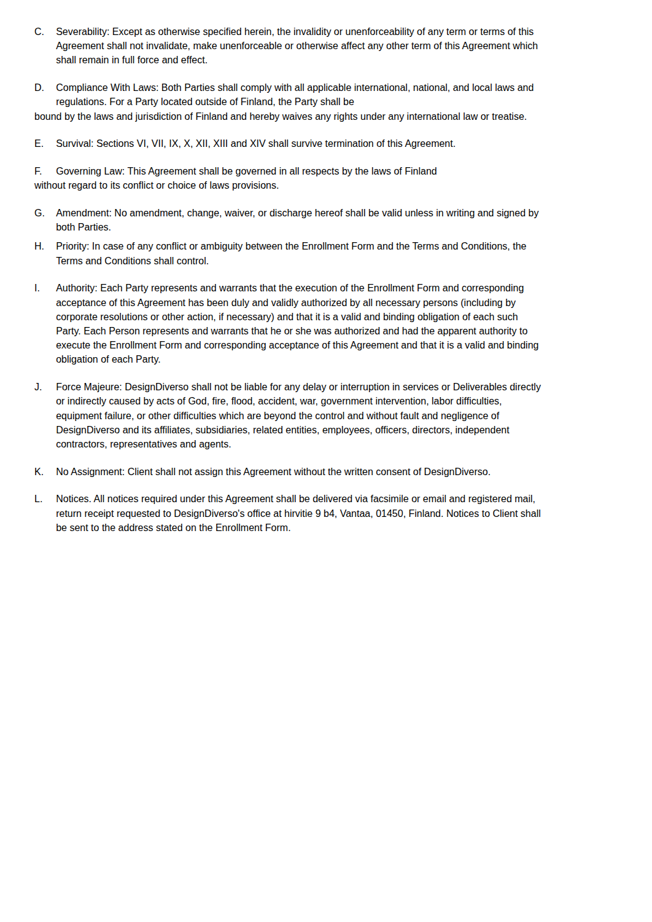C.
Severability: Except as otherwise specified herein, the invalidity or unenforceability of any term or terms of this Agreement shall not invalidate, make unenforceable or otherwise affect any other term of this Agreement which shall remain in full force and effect.
D.
Compliance With Laws: Both Parties shall comply with all applicable international, national, and local laws and regulations. For a Party located outside of Finland, the Party shall be
bound by the laws and jurisdiction of Finland and hereby waives any rights under any international law or treatise.
E.
Survival: Sections VI, VII, IX, X, XII, XIII and XIV shall survive termination of this Agreement.
F.
Governing Law: This Agreement shall be governed in all respects by the laws of Finland
without regard to its conflict or choice of laws provisions.
G.
Amendment: No amendment, change, waiver, or discharge hereof shall be valid unless in writing and signed by both Parties.
H.
Priority: In case of any conflict or ambiguity between the Enrollment Form and the Terms and Conditions, the Terms and Conditions shall control.
I.
Authority: Each Party represents and warrants that the execution of the Enrollment Form and corresponding acceptance of this Agreement has been duly and validly authorized by all necessary persons (including by corporate resolutions or other action, if necessary) and that it is a valid and binding obligation of each such Party. Each Person represents and warrants that he or she was authorized and had the apparent authority to execute the Enrollment Form and corresponding acceptance of this Agreement and that it is a valid and binding obligation of each Party.
J.
Force Majeure: DesignDiverso shall not be liable for any delay or interruption in services or Deliverables directly or indirectly caused by acts of God, fire, flood, accident, war, government intervention, labor difficulties, equipment failure, or other difficulties which are beyond the control and without fault and negligence of DesignDiverso and its affiliates, subsidiaries, related entities, employees, officers, directors, independent contractors, representatives and agents.
K.
No Assignment: Client shall not assign this Agreement without the written consent of DesignDiverso.
L.
Notices. All notices required under this Agreement shall be delivered via facsimile or email and registered mail, return receipt requested to DesignDiverso's office at hirvitie 9 b4, Vantaa, 01450, Finland. Notices to Client shall be sent to the address stated on the Enrollment Form.